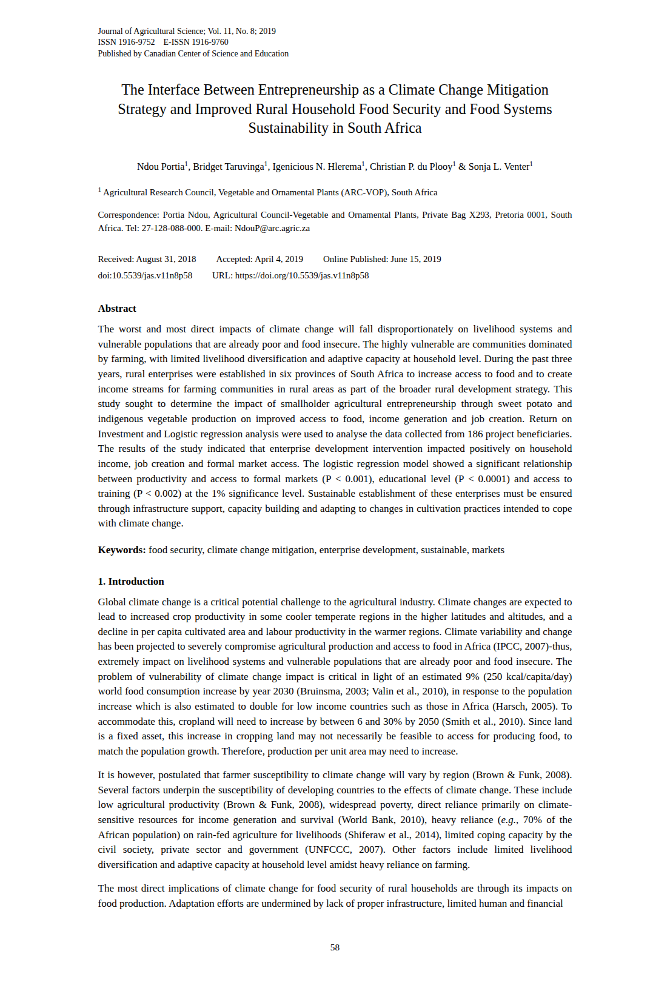Journal of Agricultural Science; Vol. 11, No. 8; 2019
ISSN 1916-9752 E-ISSN 1916-9760
Published by Canadian Center of Science and Education
The Interface Between Entrepreneurship as a Climate Change Mitigation Strategy and Improved Rural Household Food Security and Food Systems Sustainability in South Africa
Ndou Portia1, Bridget Taruvinga1, Igenicious N. Hlerema1, Christian P. du Plooy1 & Sonja L. Venter1
1 Agricultural Research Council, Vegetable and Ornamental Plants (ARC-VOP), South Africa
Correspondence: Portia Ndou, Agricultural Council-Vegetable and Ornamental Plants, Private Bag X293, Pretoria 0001, South Africa. Tel: 27-128-088-000. E-mail: NdouP@arc.agric.za
Received: August 31, 2018 Accepted: April 4, 2019 Online Published: June 15, 2019
doi:10.5539/jas.v11n8p58 URL: https://doi.org/10.5539/jas.v11n8p58
Abstract
The worst and most direct impacts of climate change will fall disproportionately on livelihood systems and vulnerable populations that are already poor and food insecure. The highly vulnerable are communities dominated by farming, with limited livelihood diversification and adaptive capacity at household level. During the past three years, rural enterprises were established in six provinces of South Africa to increase access to food and to create income streams for farming communities in rural areas as part of the broader rural development strategy. This study sought to determine the impact of smallholder agricultural entrepreneurship through sweet potato and indigenous vegetable production on improved access to food, income generation and job creation. Return on Investment and Logistic regression analysis were used to analyse the data collected from 186 project beneficiaries. The results of the study indicated that enterprise development intervention impacted positively on household income, job creation and formal market access. The logistic regression model showed a significant relationship between productivity and access to formal markets (P < 0.001), educational level (P < 0.0001) and access to training (P < 0.002) at the 1% significance level. Sustainable establishment of these enterprises must be ensured through infrastructure support, capacity building and adapting to changes in cultivation practices intended to cope with climate change.
Keywords: food security, climate change mitigation, enterprise development, sustainable, markets
1. Introduction
Global climate change is a critical potential challenge to the agricultural industry. Climate changes are expected to lead to increased crop productivity in some cooler temperate regions in the higher latitudes and altitudes, and a decline in per capita cultivated area and labour productivity in the warmer regions. Climate variability and change has been projected to severely compromise agricultural production and access to food in Africa (IPCC, 2007)-thus, extremely impact on livelihood systems and vulnerable populations that are already poor and food insecure. The problem of vulnerability of climate change impact is critical in light of an estimated 9% (250 kcal/capita/day) world food consumption increase by year 2030 (Bruinsma, 2003; Valin et al., 2010), in response to the population increase which is also estimated to double for low income countries such as those in Africa (Harsch, 2005). To accommodate this, cropland will need to increase by between 6 and 30% by 2050 (Smith et al., 2010). Since land is a fixed asset, this increase in cropping land may not necessarily be feasible to access for producing food, to match the population growth. Therefore, production per unit area may need to increase.
It is however, postulated that farmer susceptibility to climate change will vary by region (Brown & Funk, 2008). Several factors underpin the susceptibility of developing countries to the effects of climate change. These include low agricultural productivity (Brown & Funk, 2008), widespread poverty, direct reliance primarily on climate-sensitive resources for income generation and survival (World Bank, 2010), heavy reliance (e.g., 70% of the African population) on rain-fed agriculture for livelihoods (Shiferaw et al., 2014), limited coping capacity by the civil society, private sector and government (UNFCCC, 2007). Other factors include limited livelihood diversification and adaptive capacity at household level amidst heavy reliance on farming.
The most direct implications of climate change for food security of rural households are through its impacts on food production. Adaptation efforts are undermined by lack of proper infrastructure, limited human and financial
58